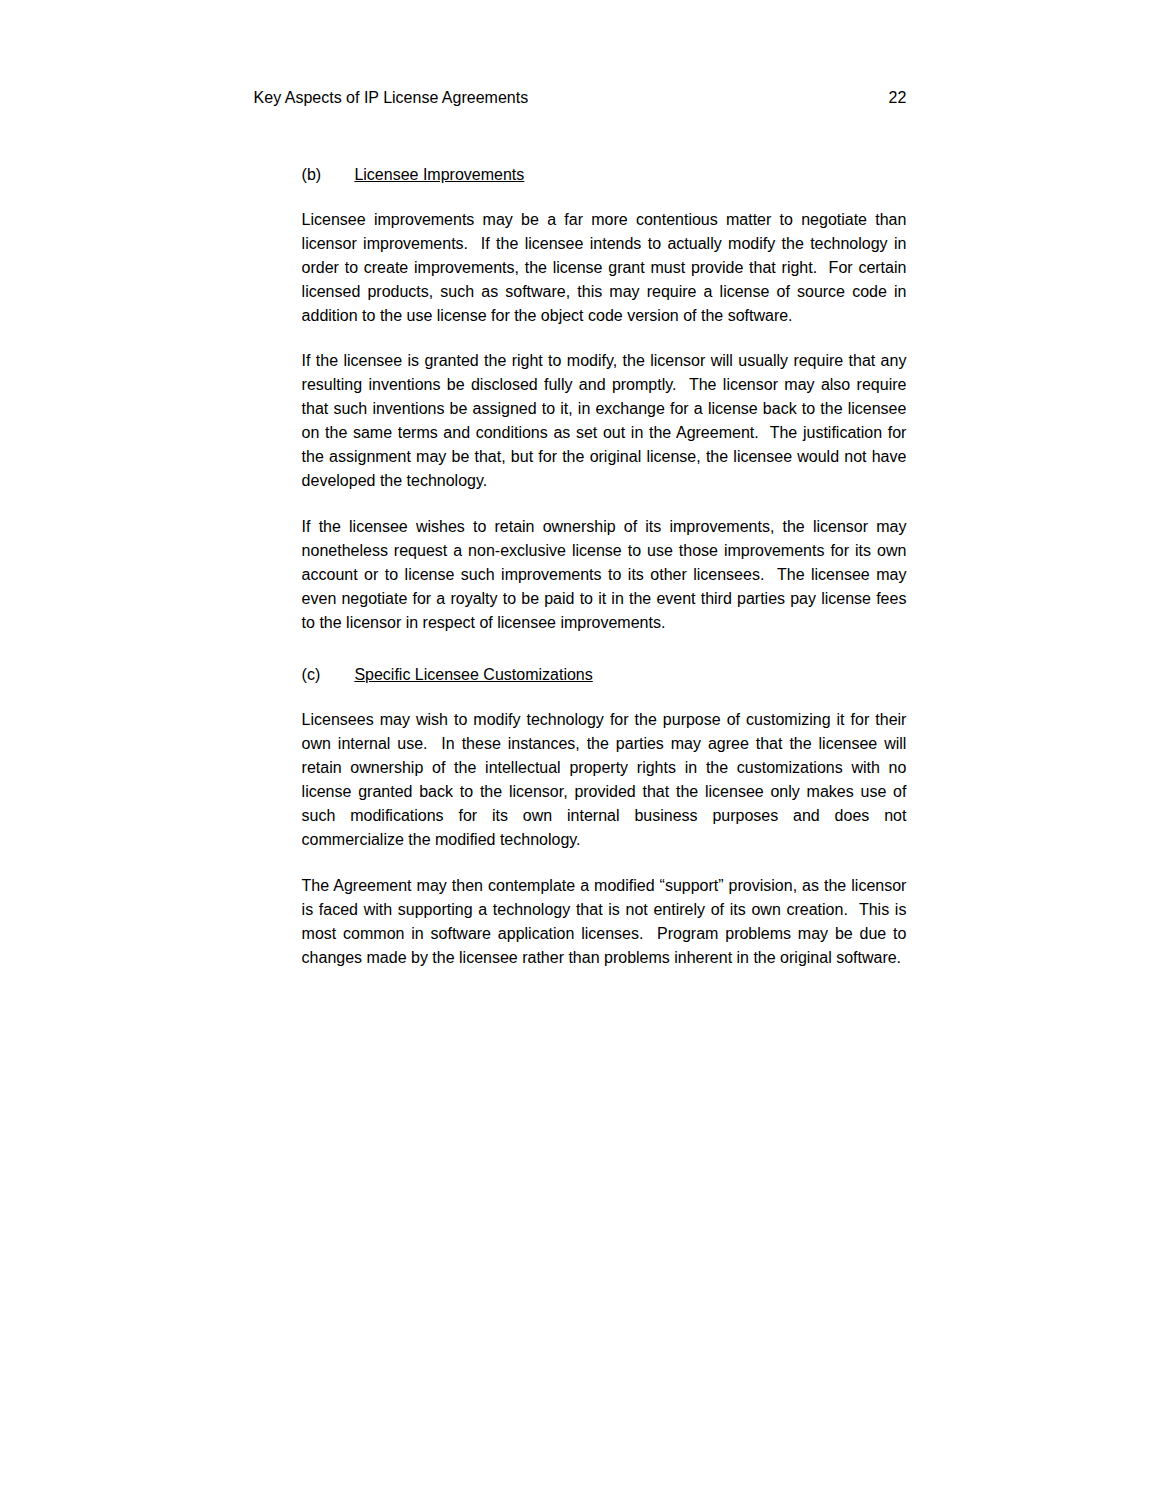Key Aspects of IP License Agreements
22
(b) Licensee Improvements
Licensee improvements may be a far more contentious matter to negotiate than licensor improvements. If the licensee intends to actually modify the technology in order to create improvements, the license grant must provide that right. For certain licensed products, such as software, this may require a license of source code in addition to the use license for the object code version of the software.
If the licensee is granted the right to modify, the licensor will usually require that any resulting inventions be disclosed fully and promptly. The licensor may also require that such inventions be assigned to it, in exchange for a license back to the licensee on the same terms and conditions as set out in the Agreement. The justification for the assignment may be that, but for the original license, the licensee would not have developed the technology.
If the licensee wishes to retain ownership of its improvements, the licensor may nonetheless request a non-exclusive license to use those improvements for its own account or to license such improvements to its other licensees. The licensee may even negotiate for a royalty to be paid to it in the event third parties pay license fees to the licensor in respect of licensee improvements.
(c) Specific Licensee Customizations
Licensees may wish to modify technology for the purpose of customizing it for their own internal use. In these instances, the parties may agree that the licensee will retain ownership of the intellectual property rights in the customizations with no license granted back to the licensor, provided that the licensee only makes use of such modifications for its own internal business purposes and does not commercialize the modified technology.
The Agreement may then contemplate a modified “support” provision, as the licensor is faced with supporting a technology that is not entirely of its own creation. This is most common in software application licenses. Program problems may be due to changes made by the licensee rather than problems inherent in the original software.